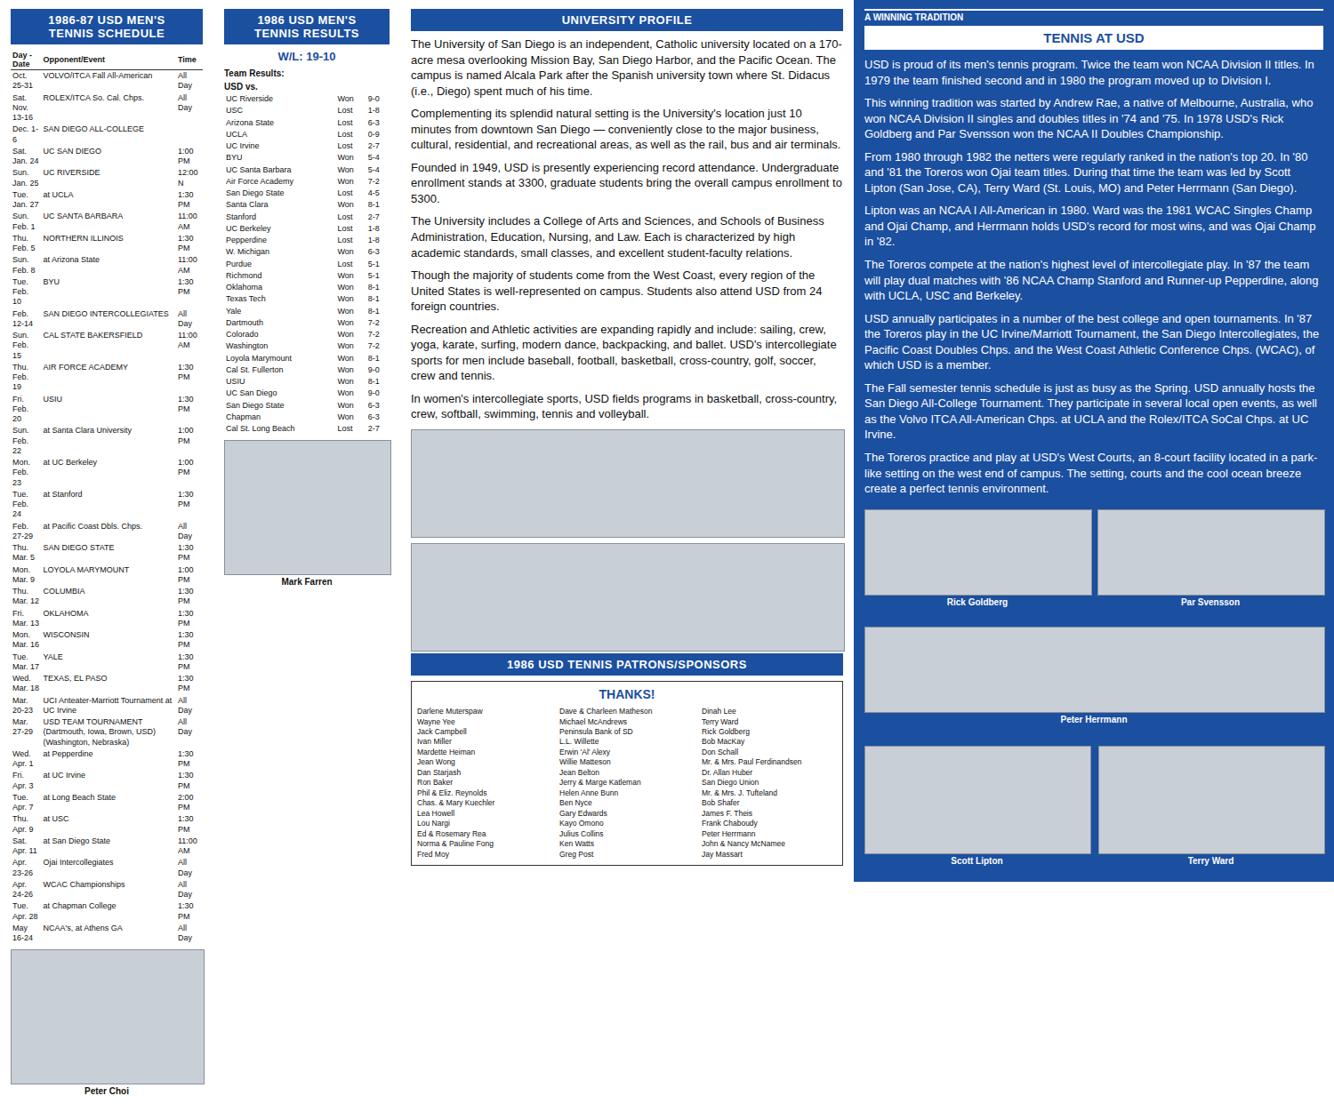1986-87 USD Men's
Tennis Schedule
| Day - Date | Opponent/Event | Time |
| --- | --- | --- |
| Oct. 25-31 | VOLVO/ITCA Fall All-American | All Day |
| Sat. Nov. 13-16 | ROLEX/ITCA So. Cal. Chps. | All Day |
| Dec. 1-6 | SAN DIEGO ALL-COLLEGE | |
| Sat. Jan. 24 | UC SAN DIEGO | 1:00 PM |
| Sun. Jan. 25 | UC RIVERSIDE | 12:00 N |
| Tue. Jan. 27 | at UCLA | 1:30 PM |
| Sun. Feb. 1 | UC SANTA BARBARA | 11:00 AM |
| Thu. Feb. 5 | NORTHERN ILLINOIS | 1:30 PM |
| Sun. Feb. 8 | at Arizona State | 11:00 AM |
| Tue. Feb. 10 | BYU | 1:30 PM |
| Feb. 12-14 | SAN DIEGO INTERCOLLEGIATES | All Day |
| Sun. Feb. 15 | CAL STATE BAKERSFIELD | 11:00 AM |
| Thu. Feb. 19 | AIR FORCE ACADEMY | 1:30 PM |
| Fri. Feb. 20 | USIU | 1:30 PM |
| Sun. Feb. 22 | at Santa Clara University | 1:00 PM |
| Mon. Feb. 23 | at UC Berkeley | 1:00 PM |
| Tue. Feb. 24 | at Stanford | 1:30 PM |
| Feb. 27-29 | at Pacific Coast Dbls. Chps. | All Day |
| Thu. Mar. 5 | SAN DIEGO STATE | 1:30 PM |
| Mon. Mar. 9 | LOYOLA MARYMOUNT | 1:00 PM |
| Thu. Mar. 12 | COLUMBIA | 1:30 PM |
| Fri. Mar. 13 | OKLAHOMA | 1:30 PM |
| Mon. Mar. 16 | WISCONSIN | 1:30 PM |
| Tue. Mar. 17 | YALE | 1:30 PM |
| Wed. Mar. 18 | TEXAS, EL PASO | 1:30 PM |
| Mar. 20-23 | UCI Anteater-Marriott Tournament at UC Irvine | All Day |
| Mar. 27-29 | USD TEAM TOURNAMENT (Dartmouth, Iowa, Brown, USD) (Washington, Nebraska) | All Day |
| Wed. Apr. 1 | at Pepperdine | 1:30 PM |
| Fri. Apr. 3 | at UC Irvine | 1:30 PM |
| Tue. Apr. 7 | at Long Beach State | 2:00 PM |
| Thu. Apr. 9 | at USC | 1:30 PM |
| Sat. Apr. 11 | at San Diego State | 11:00 AM |
| Apr. 23-26 | Ojai Intercollegiates | All Day |
| Apr. 24-26 | WCAC Championships | All Day |
| Tue. Apr. 28 | at Chapman College | 1:30 PM |
| May 16-24 | NCAA's, at Athens GA | All Day |
Peter Choi
1986 USD Men's
Tennis Results
W/L: 19-10
Team Results:
USD vs.
| UC Riverside | Won | 9-0 |
| USC | Lost | 1-8 |
| Arizona State | Lost | 6-3 |
| UCLA | Lost | 0-9 |
| UC Irvine | Lost | 2-7 |
| BYU | Won | 5-4 |
| UC Santa Barbara | Won | 5-4 |
| Air Force Academy | Won | 7-2 |
| San Diego State | Lost | 4-5 |
| Santa Clara | Won | 8-1 |
| Stanford | Lost | 2-7 |
| UC Berkeley | Lost | 1-8 |
| Pepperdine | Lost | 1-8 |
| W. Michigan | Won | 6-3 |
| Purdue | Lost | 5-1 |
| Richmond | Won | 5-1 |
| Oklahoma | Won | 8-1 |
| Texas Tech | Won | 8-1 |
| Yale | Won | 8-1 |
| Dartmouth | Won | 7-2 |
| Colorado | Won | 7-2 |
| Washington | Won | 7-2 |
| Loyola Marymount | Won | 8-1 |
| Cal St. Fullerton | Won | 9-0 |
| USIU | Won | 8-1 |
| UC San Diego | Won | 9-0 |
| San Diego State | Won | 6-3 |
| Chapman | Won | 6-3 |
| Cal St. Long Beach | Lost | 2-7 |
Mark Farren
University Profile
The University of San Diego is an independent, Catholic university located on a 170-acre mesa overlooking Mission Bay, San Diego Harbor, and the Pacific Ocean. The campus is named Alcala Park after the Spanish university town where St. Didacus (i.e., Diego) spent much of his time.
Complementing its splendid natural setting is the University's location just 10 minutes from downtown San Diego — conveniently close to the major business, cultural, residential, and recreational areas, as well as the rail, bus and air terminals.
Founded in 1949, USD is presently experiencing record attendance. Undergraduate enrollment stands at 3300, graduate students bring the overall campus enrollment to 5300.
The University includes a College of Arts and Sciences, and Schools of Business Administration, Education, Nursing, and Law. Each is characterized by high academic standards, small classes, and excellent student-faculty relations.
Though the majority of students come from the West Coast, every region of the United States is well-represented on campus. Students also attend USD from 24 foreign countries.
Recreation and Athletic activities are expanding rapidly and include: sailing, crew, yoga, karate, surfing, modern dance, backpacking, and ballet. USD's intercollegiate sports for men include baseball, football, basketball, cross-country, golf, soccer, crew and tennis.
In women's intercollegiate sports, USD fields programs in basketball, cross-country, crew, softball, swimming, tennis and volleyball.
1986 USD Tennis Patrons/Sponsors
THANKS!
Darlene Muterspaw
Wayne Yee
Jack Campbell
Ivan Miller
Mardette Heiman
Jean Wong
Dan Starjash
Ron Baker
Phil & Eliz. Reynolds
Chas. & Mary Kuechler
Lea Howell
Lou Nargi
Ed & Rosemary Rea
Norma & Pauline Fong
Fred Moy
Dave & Charleen Matheson
Michael McAndrews
Peninsula Bank of SD
L.L. Willette
Erwin 'Al' Alexy
Willie Matteson
Jean Belton
Jerry & Marge Katleman
Helen Anne Bunn
Ben Nyce
Gary Edwards
Kayo Omono
Julius Collins
Ken Watts
Greg Post
Dinah Lee
Terry Ward
Rick Goldberg
Bob MacKay
Don Schall
Mr. & Mrs. Paul Ferdinandsen
Dr. Allan Huber
San Diego Union
Mr. & Mrs. J. Tufteland
Bob Shafer
James F. Theis
Frank Chaboudy
Peter Herrmann
John & Nancy McNamee
Jay Massart
A Winning Tradition
Tennis at USD
USD is proud of its men's tennis program. Twice the team won NCAA Division II titles. In 1979 the team finished second and in 1980 the program moved up to Division I.
This winning tradition was started by Andrew Rae, a native of Melbourne, Australia, who won NCAA Division II singles and doubles titles in '74 and '75. In 1978 USD's Rick Goldberg and Par Svensson won the NCAA II Doubles Championship.
From 1980 through 1982 the netters were regularly ranked in the nation's top 20. In '80 and '81 the Toreros won Ojai team titles. During that time the team was led by Scott Lipton (San Jose, CA), Terry Ward (St. Louis, MO) and Peter Herrmann (San Diego).
Lipton was an NCAA I All-American in 1980. Ward was the 1981 WCAC Singles Champ and Ojai Champ, and Herrmann holds USD's record for most wins, and was Ojai Champ in '82.
The Toreros compete at the nation's highest level of intercollegiate play. In '87 the team will play dual matches with '86 NCAA Champ Stanford and Runner-up Pepperdine, along with UCLA, USC and Berkeley.
USD annually participates in a number of the best college and open tournaments. In '87 the Toreros play in the UC Irvine/Marriott Tournament, the San Diego Intercollegiates, the Pacific Coast Doubles Chps. and the West Coast Athletic Conference Chps. (WCAC), of which USD is a member.
The Fall semester tennis schedule is just as busy as the Spring. USD annually hosts the San Diego All-College Tournament. They participate in several local open events, as well as the Volvo ITCA All-American Chps. at UCLA and the Rolex/ITCA SoCal Chps. at UC Irvine.
The Toreros practice and play at USD's West Courts, an 8-court facility located in a park-like setting on the west end of campus. The setting, courts and the cool ocean breeze create a perfect tennis environment.
Rick Goldberg
Par Svensson
Peter Herrmann
Scott Lipton
Terry Ward